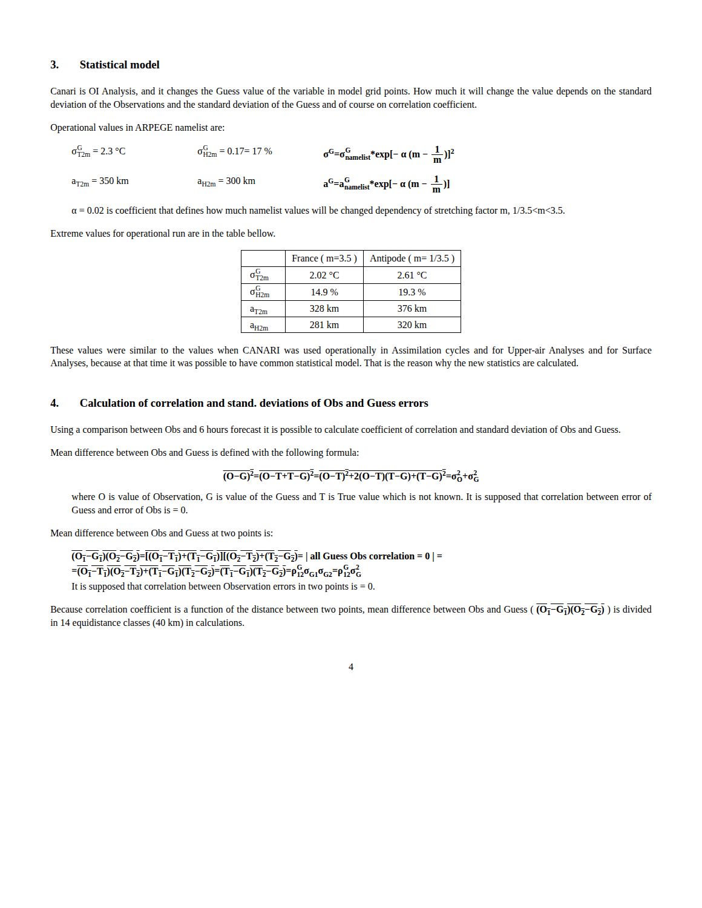3. Statistical model
Canari is OI Analysis, and it changes the Guess value of the variable in model grid points. How much it will change the value depends on the standard deviation of the Observations and the standard deviation of the Guess and of course on correlation coefficient.
Operational values in ARPEGE namelist are:
σGT2m = 2.3 °C
σGH2m = 0.17= 17 %
σG=σGnamelist*exp[− α (m − 1 m)]2
aT2m = 350 km
aH2m = 300 km
aG=aGnamelist*exp[− α (m − 1 m)]
α = 0.02 is coefficient that defines how much namelist values will be changed dependency of stretching factor m, 1/3.5<m<3.5.
Extreme values for operational run are in the table bellow.
| | France ( m=3.5 ) | Antipode ( m= 1/3.5 ) |
| σ G T2m | 2.02 °C | 2.61 °C |
| σ G H2m | 14.9 % | 19.3 % |
| a T2m | 328 km | 376 km |
| a H2m | 281 km | 320 km |
These values were similar to the values when CANARI was used operationally in Assimilation cycles and for Upper-air Analyses and for Surface Analyses, because at that time it was possible to have common statistical model. That is the reason why the new statistics are calculated.
4. Calculation of correlation and stand. deviations of Obs and Guess errors
Using a comparison between Obs and 6 hours forecast it is possible to calculate coefficient of correlation and standard deviation of Obs and Guess.
Mean difference between Obs and Guess is defined with the following formula:
(O−G)2=(O−T+T−G)2=(O−T)2+2(O−T)(T−G)+(T−G)2=σ2O+σ2G
where O is value of Observation, G is value of the Guess and T is True value which is not known. It is supposed that correlation between error of Guess and error of Obs is = 0.
Mean difference between Obs and Guess at two points is:
(O1−G1)(O2−G2)=[(O1−T1)+(T1−G1)][(O2−T2)+(T2−G2)= | all Guess Obs correlation = 0 | =
=(O1−T1)(O2−T2)+(T1−G1)(T2−G2)=(T1−G1)(T2−G2)=ρG12σG1σG2=ρG12σ2G
It is supposed that correlation between Observation errors in two points is = 0.
Because correlation coefficient is a function of the distance between two points, mean difference between Obs and Guess ( (O1−G1)(O2−G2) ) is divided in 14 equidistance classes (40 km) in calculations.
4